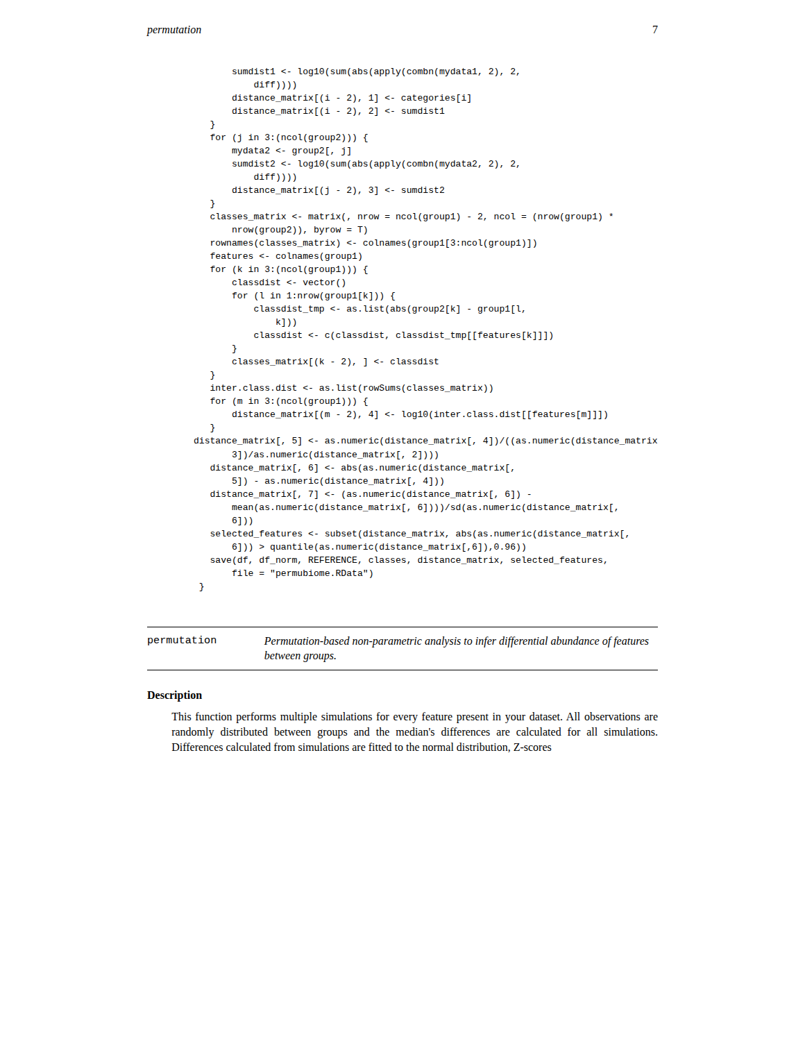permutation 7
        sumdist1 <- log10(sum(abs(apply(combn(mydata1, 2), 2,
            diff))))
        distance_matrix[(i - 2), 1] <- categories[i]
        distance_matrix[(i - 2), 2] <- sumdist1
    }
    for (j in 3:(ncol(group2))) {
        mydata2 <- group2[, j]
        sumdist2 <- log10(sum(abs(apply(combn(mydata2, 2), 2,
            diff))))
        distance_matrix[(j - 2), 3] <- sumdist2
    }
    classes_matrix <- matrix(, nrow = ncol(group1) - 2, ncol = (nrow(group1) *
        nrow(group2)), byrow = T)
    rownames(classes_matrix) <- colnames(group1[3:ncol(group1)])
    features <- colnames(group1)
    for (k in 3:(ncol(group1))) {
        classdist <- vector()
        for (l in 1:nrow(group1[k])) {
            classdist_tmp <- as.list(abs(group2[k] - group1[l,
                k]))
            classdist <- c(classdist, classdist_tmp[[features[k]]])
        }
        classes_matrix[(k - 2), ] <- classdist
    }
    inter.class.dist <- as.list(rowSums(classes_matrix))
    for (m in 3:(ncol(group1))) {
        distance_matrix[(m - 2), 4] <- log10(inter.class.dist[[features[m]]])
    }
 distance_matrix[, 5] <- as.numeric(distance_matrix[, 4])/((as.numeric(distance_matrix[,
        3])/as.numeric(distance_matrix[, 2])))
    distance_matrix[, 6] <- abs(as.numeric(distance_matrix[,
        5]) - as.numeric(distance_matrix[, 4]))
    distance_matrix[, 7] <- (as.numeric(distance_matrix[, 6]) -
        mean(as.numeric(distance_matrix[, 6])))/sd(as.numeric(distance_matrix[,
        6]))
    selected_features <- subset(distance_matrix, abs(as.numeric(distance_matrix[,
        6])) > quantile(as.numeric(distance_matrix[,6]),0.96))
    save(df, df_norm, REFERENCE, classes, distance_matrix, selected_features,
        file = "permubiome.RData")
  }
permutation
Permutation-based non-parametric analysis to infer differential abundance of features between groups.
Description
This function performs multiple simulations for every feature present in your dataset. All observations are randomly distributed between groups and the median's differences are calculated for all simulations. Differences calculated from simulations are fitted to the normal distribution, Z-scores